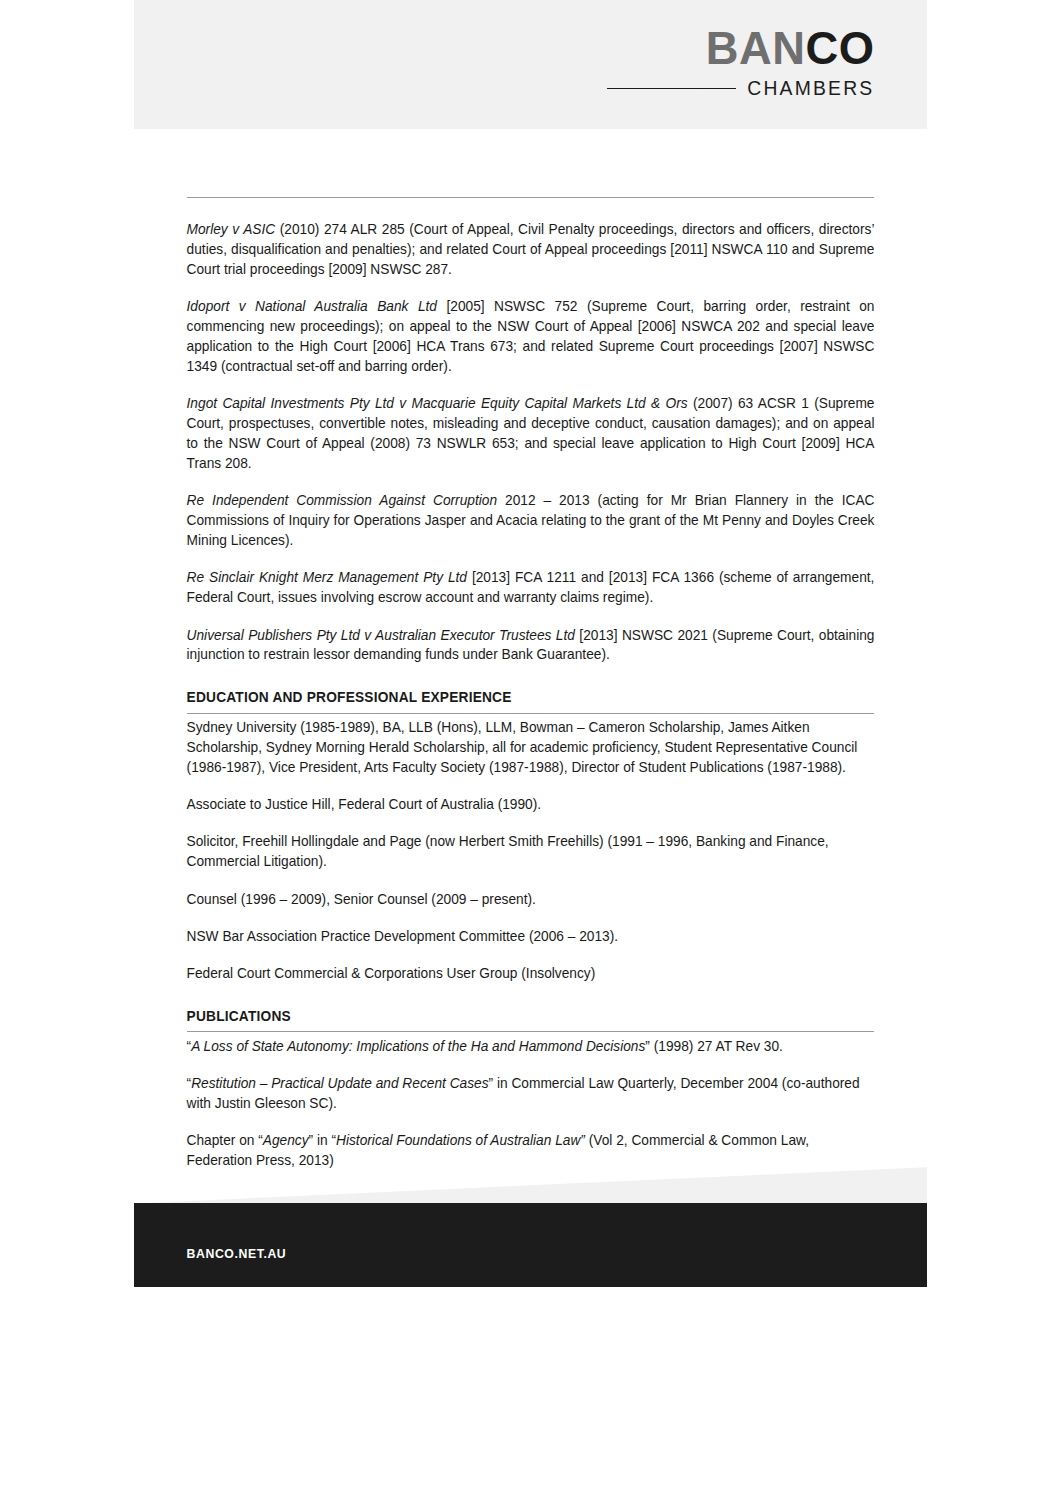BANCO
CHAMBERS
Morley v ASIC (2010) 274 ALR 285 (Court of Appeal, Civil Penalty proceedings, directors and officers, directors’ duties, disqualification and penalties); and related Court of Appeal proceedings [2011] NSWCA 110 and Supreme Court trial proceedings [2009] NSWSC 287.
Idoport v National Australia Bank Ltd [2005] NSWSC 752 (Supreme Court, barring order, restraint on commencing new proceedings); on appeal to the NSW Court of Appeal [2006] NSWCA 202 and special leave application to the High Court [2006] HCA Trans 673; and related Supreme Court proceedings [2007] NSWSC 1349 (contractual set-off and barring order).
Ingot Capital Investments Pty Ltd v Macquarie Equity Capital Markets Ltd & Ors (2007) 63 ACSR 1 (Supreme Court, prospectuses, convertible notes, misleading and deceptive conduct, causation damages); and on appeal to the NSW Court of Appeal (2008) 73 NSWLR 653; and special leave application to High Court [2009] HCA Trans 208.
Re Independent Commission Against Corruption 2012 – 2013 (acting for Mr Brian Flannery in the ICAC Commissions of Inquiry for Operations Jasper and Acacia relating to the grant of the Mt Penny and Doyles Creek Mining Licences).
Re Sinclair Knight Merz Management Pty Ltd [2013] FCA 1211 and [2013] FCA 1366 (scheme of arrangement, Federal Court, issues involving escrow account and warranty claims regime).
Universal Publishers Pty Ltd v Australian Executor Trustees Ltd [2013] NSWSC 2021 (Supreme Court, obtaining injunction to restrain lessor demanding funds under Bank Guarantee).
Education and Professional Experience
Sydney University (1985-1989), BA, LLB (Hons), LLM, Bowman – Cameron Scholarship, James Aitken Scholarship, Sydney Morning Herald Scholarship, all for academic proficiency, Student Representative Council (1986-1987), Vice President, Arts Faculty Society (1987-1988), Director of Student Publications (1987-1988).
Associate to Justice Hill, Federal Court of Australia (1990).
Solicitor, Freehill Hollingdale and Page (now Herbert Smith Freehills) (1991 – 1996, Banking and Finance, Commercial Litigation).
Counsel (1996 – 2009), Senior Counsel (2009 – present).
NSW Bar Association Practice Development Committee (2006 – 2013).
Federal Court Commercial & Corporations User Group (Insolvency)
Publications
“A Loss of State Autonomy: Implications of the Ha and Hammond Decisions” (1998) 27 AT Rev 30.
“Restitution – Practical Update and Recent Cases” in Commercial Law Quarterly, December 2004 (co-authored with Justin Gleeson SC).
Chapter on “Agency” in “Historical Foundations of Australian Law” (Vol 2, Commercial & Common Law, Federation Press, 2013)
BANCO.NET.AU